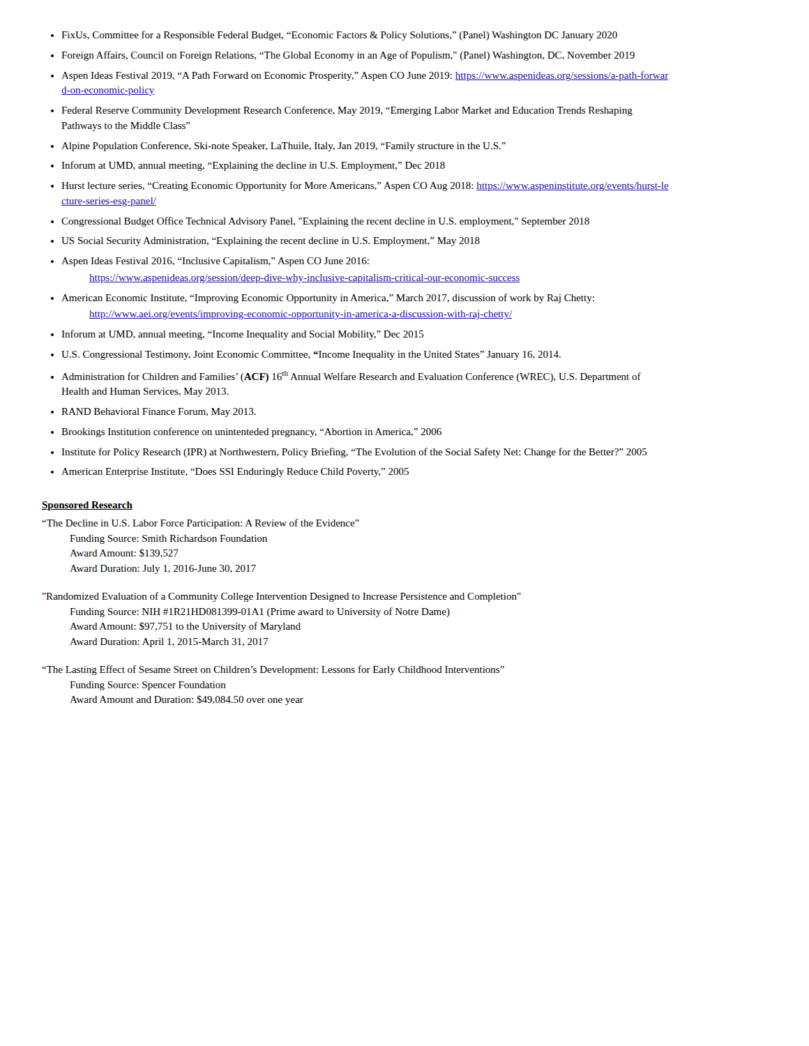FixUs, Committee for a Responsible Federal Budget, “Economic Factors & Policy Solutions,” (Panel) Washington DC January 2020
Foreign Affairs, Council on Foreign Relations, “The Global Economy in an Age of Populism," (Panel) Washington, DC, November 2019
Aspen Ideas Festival 2019, “A Path Forward on Economic Prosperity,” Aspen CO June 2019: https://www.aspenideas.org/sessions/a-path-forward-on-economic-policy
Federal Reserve Community Development Research Conference, May 2019, “Emerging Labor Market and Education Trends Reshaping Pathways to the Middle Class”
Alpine Population Conference, Ski-note Speaker, LaThuile, Italy, Jan 2019, “Family structure in the U.S.”
Inforum at UMD, annual meeting, “Explaining the decline in U.S. Employment,” Dec 2018
Hurst lecture series, “Creating Economic Opportunity for More Americans,” Aspen CO Aug 2018: https://www.aspeninstitute.org/events/hurst-lecture-series-esg-panel/
Congressional Budget Office Technical Advisory Panel, "Explaining the recent decline in U.S. employment," September 2018
US Social Security Administration, “Explaining the recent decline in U.S. Employment,” May 2018
Aspen Ideas Festival 2016, “Inclusive Capitalism,” Aspen CO June 2016:
https://www.aspenideas.org/session/deep-dive-why-inclusive-capitalism-critical-our-economic-success
American Economic Institute, “Improving Economic Opportunity in America,” March 2017, discussion of work by Raj Chetty:
http://www.aei.org/events/improving-economic-opportunity-in-america-a-discussion-with-raj-chetty/
Inforum at UMD, annual meeting, “Income Inequality and Social Mobility,” Dec 2015
U.S. Congressional Testimony, Joint Economic Committee, “Income Inequality in the United States” January 16, 2014.
Administration for Children and Families’ (ACF) 16th Annual Welfare Research and Evaluation Conference (WREC), U.S. Department of Health and Human Services, May 2013.
RAND Behavioral Finance Forum, May 2013.
Brookings Institution conference on unintenteded pregnancy, “Abortion in America,” 2006
Institute for Policy Research (IPR) at Northwestern, Policy Briefing, “The Evolution of the Social Safety Net: Change for the Better?” 2005
American Enterprise Institute, “Does SSI Enduringly Reduce Child Poverty,” 2005
Sponsored Research
“The Decline in U.S. Labor Force Participation: A Review of the Evidence”
Funding Source: Smith Richardson Foundation
Award Amount: $139,527
Award Duration: July 1, 2016-June 30, 2017
"Randomized Evaluation of a Community College Intervention Designed to Increase Persistence and Completion"
Funding Source: NIH #1R21HD081399-01A1 (Prime award to University of Notre Dame)
Award Amount: $97,751 to the University of Maryland
Award Duration: April 1, 2015-March 31, 2017
“The Lasting Effect of Sesame Street on Children’s Development: Lessons for Early Childhood Interventions”
Funding Source: Spencer Foundation
Award Amount and Duration: $49,084.50 over one year